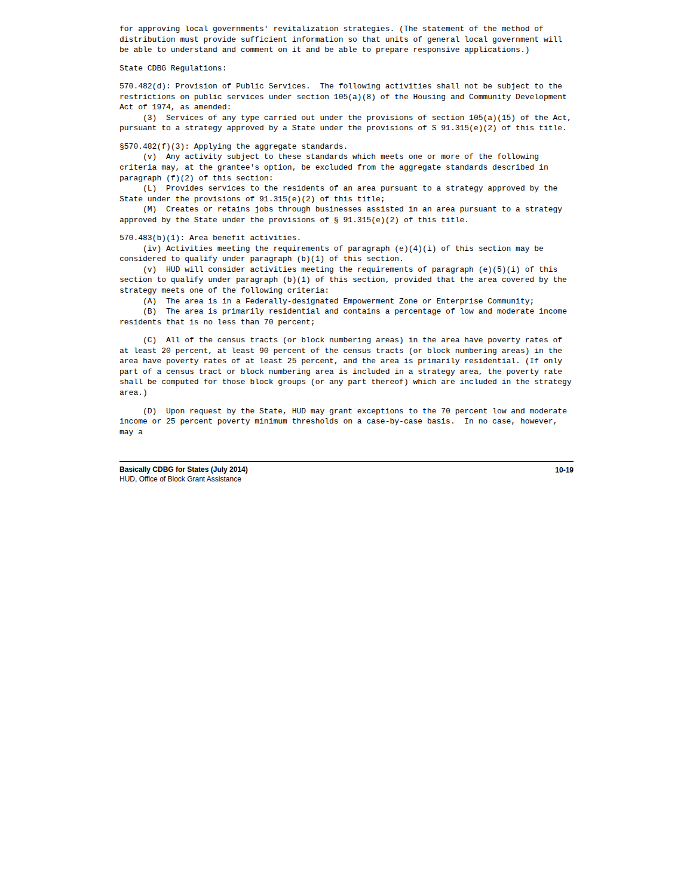for approving local governments' revitalization strategies. (The statement of the method of distribution must provide sufficient information so that units of general local government will be able to understand and comment on it and be able to prepare responsive applications.)
State CDBG Regulations:
570.482(d): Provision of Public Services. The following activities shall not be subject to the restrictions on public services under section 105(a)(8) of the Housing and Community Development Act of 1974, as amended: (3) Services of any type carried out under the provisions of section 105(a)(15) of the Act, pursuant to a strategy approved by a State under the provisions of S 91.315(e)(2) of this title.
§570.482(f)(3): Applying the aggregate standards. (v) Any activity subject to these standards which meets one or more of the following criteria may, at the grantee's option, be excluded from the aggregate standards described in paragraph (f)(2) of this section: (L) Provides services to the residents of an area pursuant to a strategy approved by the State under the provisions of 91.315(e)(2) of this title; (M) Creates or retains jobs through businesses assisted in an area pursuant to a strategy approved by the State under the provisions of § 91.315(e)(2) of this title.
570.483(b)(1): Area benefit activities. (iv) Activities meeting the requirements of paragraph (e)(4)(i) of this section may be considered to qualify under paragraph (b)(1) of this section. (v) HUD will consider activities meeting the requirements of paragraph (e)(5)(i) of this section to qualify under paragraph (b)(1) of this section, provided that the area covered by the strategy meets one of the following criteria: (A) The area is in a Federally-designated Empowerment Zone or Enterprise Community; (B) The area is primarily residential and contains a percentage of low and moderate income residents that is no less than 70 percent;
(C) All of the census tracts (or block numbering areas) in the area have poverty rates of at least 20 percent, at least 90 percent of the census tracts (or block numbering areas) in the area have poverty rates of at least 25 percent, and the area is primarily residential. (If only part of a census tract or block numbering area is included in a strategy area, the poverty rate shall be computed for those block groups (or any part thereof) which are included in the strategy area.)
(D) Upon request by the State, HUD may grant exceptions to the 70 percent low and moderate income or 25 percent poverty minimum thresholds on a case-by-case basis. In no case, however, may a
Basically CDBG for States (July 2014)
HUD, Office of Block Grant Assistance
10-19